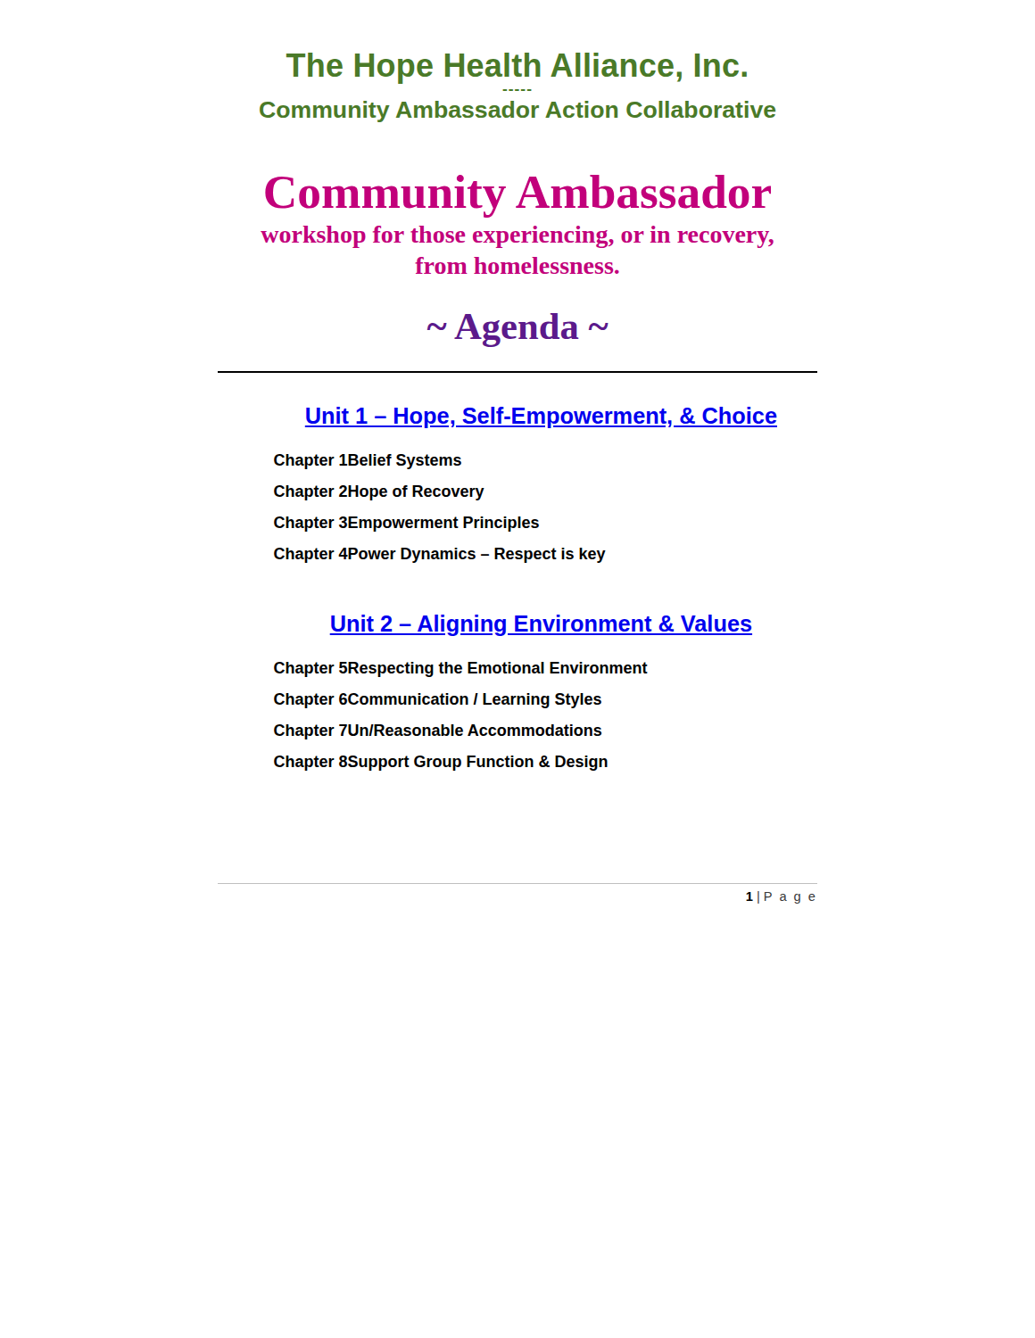The Hope Health Alliance, Inc.
-----
Community Ambassador Action Collaborative
Community Ambassador
workshop for those experiencing, or in recovery,
from homelessness.
~ Agenda ~
Unit 1 – Hope, Self-Empowerment, & Choice
| Chapter 1 | Belief Systems |
| Chapter 2 | Hope of Recovery |
| Chapter 3 | Empowerment Principles |
| Chapter 4 | Power Dynamics – Respect is key |
Unit 2 – Aligning Environment & Values
| Chapter 5 | Respecting the Emotional Environment |
| Chapter 6 | Communication / Learning Styles |
| Chapter 7 | Un/Reasonable Accommodations |
| Chapter 8 | Support Group Function & Design |
1 | P a g e